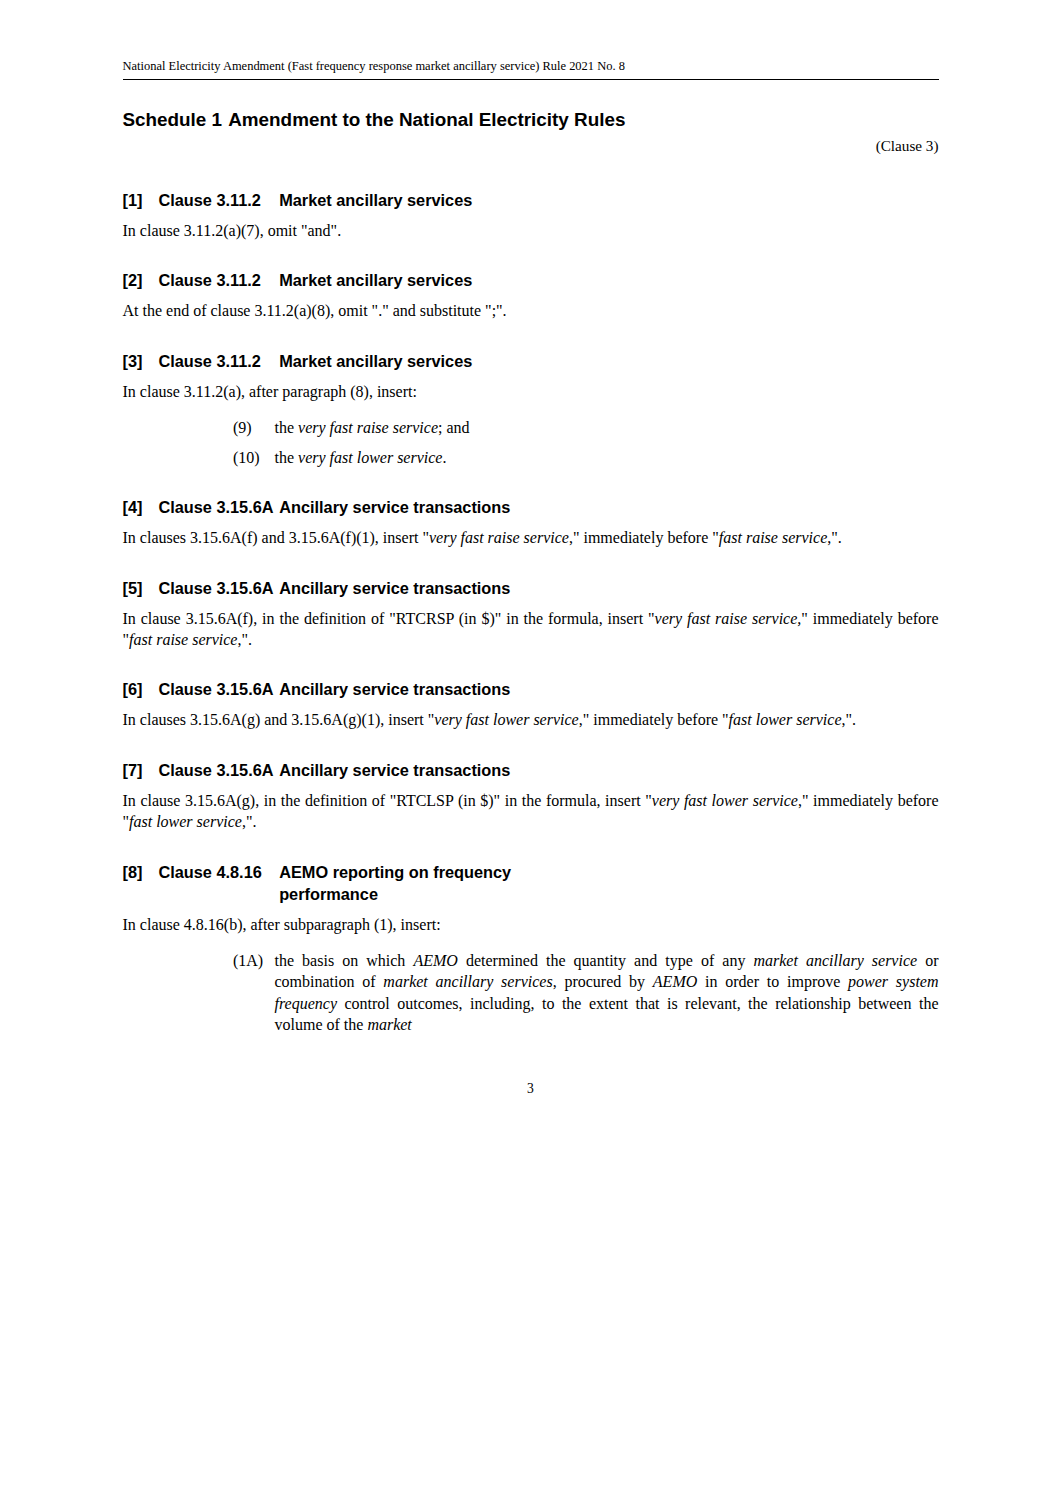National Electricity Amendment (Fast frequency response market ancillary service) Rule 2021 No. 8
Schedule 1 Amendment to the National Electricity Rules
(Clause 3)
[1] Clause 3.11.2 Market ancillary services
In clause 3.11.2(a)(7), omit "and".
[2] Clause 3.11.2 Market ancillary services
At the end of clause 3.11.2(a)(8), omit "." and substitute ";".
[3] Clause 3.11.2 Market ancillary services
In clause 3.11.2(a), after paragraph (8), insert:
(9) the very fast raise service; and
(10) the very fast lower service.
[4] Clause 3.15.6A Ancillary service transactions
In clauses 3.15.6A(f) and 3.15.6A(f)(1), insert "very fast raise service," immediately before "fast raise service,".
[5] Clause 3.15.6A Ancillary service transactions
In clause 3.15.6A(f), in the definition of "RTCRSP (in $)" in the formula, insert "very fast raise service," immediately before "fast raise service,".
[6] Clause 3.15.6A Ancillary service transactions
In clauses 3.15.6A(g) and 3.15.6A(g)(1), insert "very fast lower service," immediately before "fast lower service,".
[7] Clause 3.15.6A Ancillary service transactions
In clause 3.15.6A(g), in the definition of "RTCLSP (in $)" in the formula, insert "very fast lower service," immediately before "fast lower service,".
[8] Clause 4.8.16 AEMO reporting on frequency
performance
In clause 4.8.16(b), after subparagraph (1), insert:
(1A) the basis on which AEMO determined the quantity and type of any market ancillary service or combination of market ancillary services, procured by AEMO in order to improve power system frequency control outcomes, including, to the extent that is relevant, the relationship between the volume of the market
3